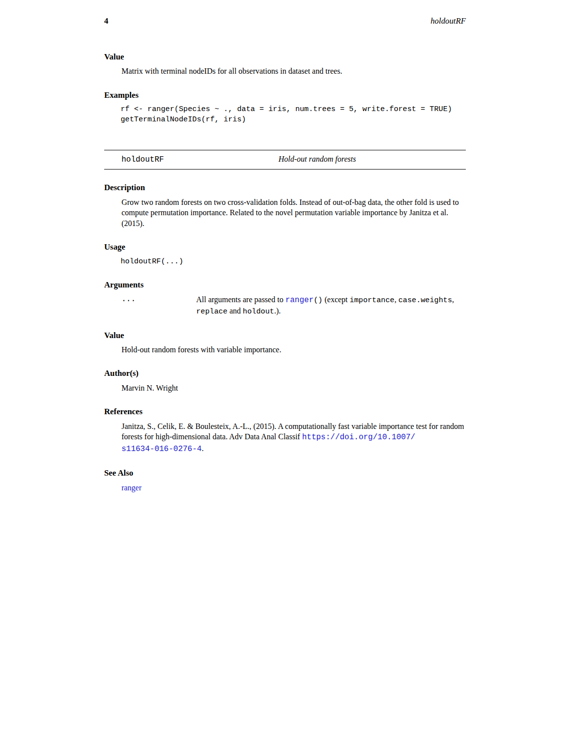4 holdoutRF
Value
Matrix with terminal nodeIDs for all observations in dataset and trees.
Examples
rf <- ranger(Species ~ ., data = iris, num.trees = 5, write.forest = TRUE)
getTerminalNodeIDs(rf, iris)
holdoutRF Hold-out random forests
Description
Grow two random forests on two cross-validation folds. Instead of out-of-bag data, the other fold is used to compute permutation importance. Related to the novel permutation variable importance by Janitza et al. (2015).
Usage
holdoutRF(...)
Arguments
...
All arguments are passed to ranger() (except importance, case.weights, replace and holdout.).
Value
Hold-out random forests with variable importance.
Author(s)
Marvin N. Wright
References
Janitza, S., Celik, E. & Boulesteix, A.-L., (2015). A computationally fast variable importance test for random forests for high-dimensional data. Adv Data Anal Classif https://doi.org/10.1007/
s11634-016-0276-4.
See Also
ranger